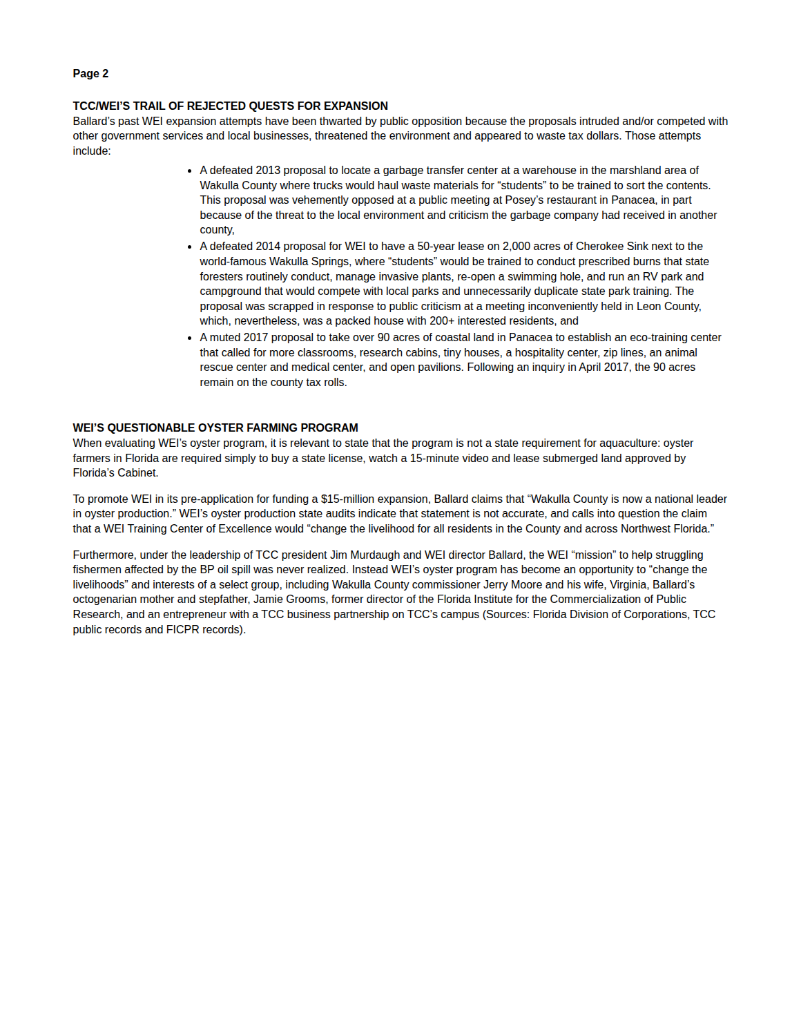Page 2
TCC/WEI’s Trail of Rejected Quests for Expansion
Ballard’s past WEI expansion attempts have been thwarted by public opposition because the proposals intruded and/or competed with other government services and local businesses, threatened the environment and appeared to waste tax dollars. Those attempts include:
A defeated 2013 proposal to locate a garbage transfer center at a warehouse in the marshland area of Wakulla County where trucks would haul waste materials for “students” to be trained to sort the contents. This proposal was vehemently opposed at a public meeting at Posey’s restaurant in Panacea, in part because of the threat to the local environment and criticism the garbage company had received in another county,
A defeated 2014 proposal for WEI to have a 50-year lease on 2,000 acres of Cherokee Sink next to the world-famous Wakulla Springs, where “students” would be trained to conduct prescribed burns that state foresters routinely conduct, manage invasive plants, re-open a swimming hole, and run an RV park and campground that would compete with local parks and unnecessarily duplicate state park training. The proposal was scrapped in response to public criticism at a meeting inconveniently held in Leon County, which, nevertheless, was a packed house with 200+ interested residents, and
A muted 2017 proposal to take over 90 acres of coastal land in Panacea to establish an eco-training center that called for more classrooms, research cabins, tiny houses, a hospitality center, zip lines, an animal rescue center and medical center, and open pavilions. Following an inquiry in April 2017, the 90 acres remain on the county tax rolls.
WEI’s Questionable Oyster Farming Program
When evaluating WEI’s oyster program, it is relevant to state that the program is not a state requirement for aquaculture: oyster farmers in Florida are required simply to buy a state license, watch a 15-minute video and lease submerged land approved by Florida’s Cabinet.
To promote WEI in its pre-application for funding a $15-million expansion, Ballard claims that “Wakulla County is now a national leader in oyster production.” WEI’s oyster production state audits indicate that statement is not accurate, and calls into question the claim that a WEI Training Center of Excellence would “change the livelihood for all residents in the County and across Northwest Florida.”
Furthermore, under the leadership of TCC president Jim Murdaugh and WEI director Ballard, the WEI “mission” to help struggling fishermen affected by the BP oil spill was never realized. Instead WEI’s oyster program has become an opportunity to “change the livelihoods” and interests of a select group, including Wakulla County commissioner Jerry Moore and his wife, Virginia, Ballard’s octogenarian mother and stepfather, Jamie Grooms, former director of the Florida Institute for the Commercialization of Public Research, and an entrepreneur with a TCC business partnership on TCC’s campus (Sources: Florida Division of Corporations, TCC public records and FICPR records).